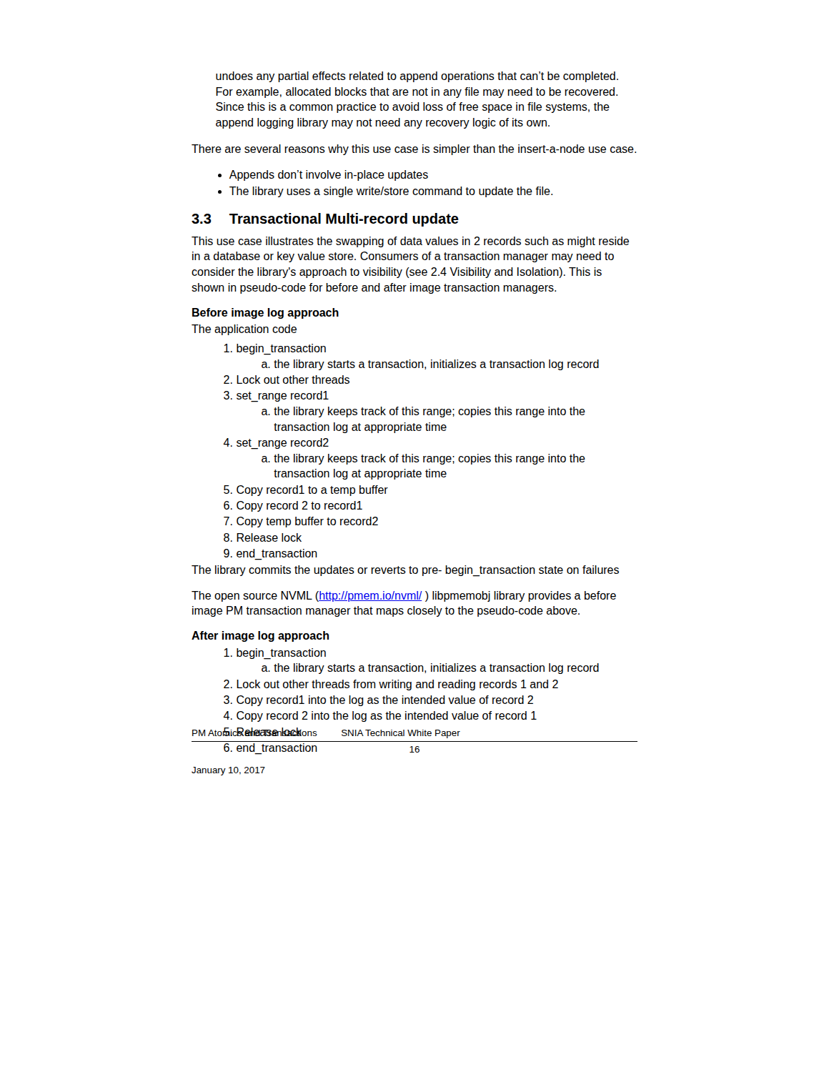undoes any partial effects related to append operations that can’t be completed. For example, allocated blocks that are not in any file may need to be recovered. Since this is a common practice to avoid loss of free space in file systems, the append logging library may not need any recovery logic of its own.
There are several reasons why this use case is simpler than the insert-a-node use case.
Appends don’t involve in-place updates
The library uses a single write/store command to update the file.
3.3 Transactional Multi-record update
This use case illustrates the swapping of data values in 2 records such as might reside in a database or key value store. Consumers of a transaction manager may need to consider the library's approach to visibility (see 2.4 Visibility and Isolation). This is shown in pseudo-code for before and after image transaction managers.
Before image log approach
The application code
begin_transaction
the library starts a transaction, initializes a transaction log record
Lock out other threads
set_range record1
the library keeps track of this range; copies this range into the transaction log at appropriate time
set_range record2
the library keeps track of this range; copies this range into the transaction log at appropriate time
Copy record1 to a temp buffer
Copy record 2 to record1
Copy temp buffer to record2
Release lock
end_transaction
The library commits the updates or reverts to pre- begin_transaction state on failures
The open source NVML (http://pmem.io/nvml/ ) libpmemobj library provides a before image PM transaction manager that maps closely to the pseudo-code above.
After image log approach
begin_transaction
the library starts a transaction, initializes a transaction log record
Lock out other threads from writing and reading records 1 and 2
Copy record1 into the log as the intended value of record 2
Copy record 2 into the log as the intended value of record 1
Release lock
end_transaction
PM Atomics and Transactions SNIA Technical White Paper
16
January 10, 2017